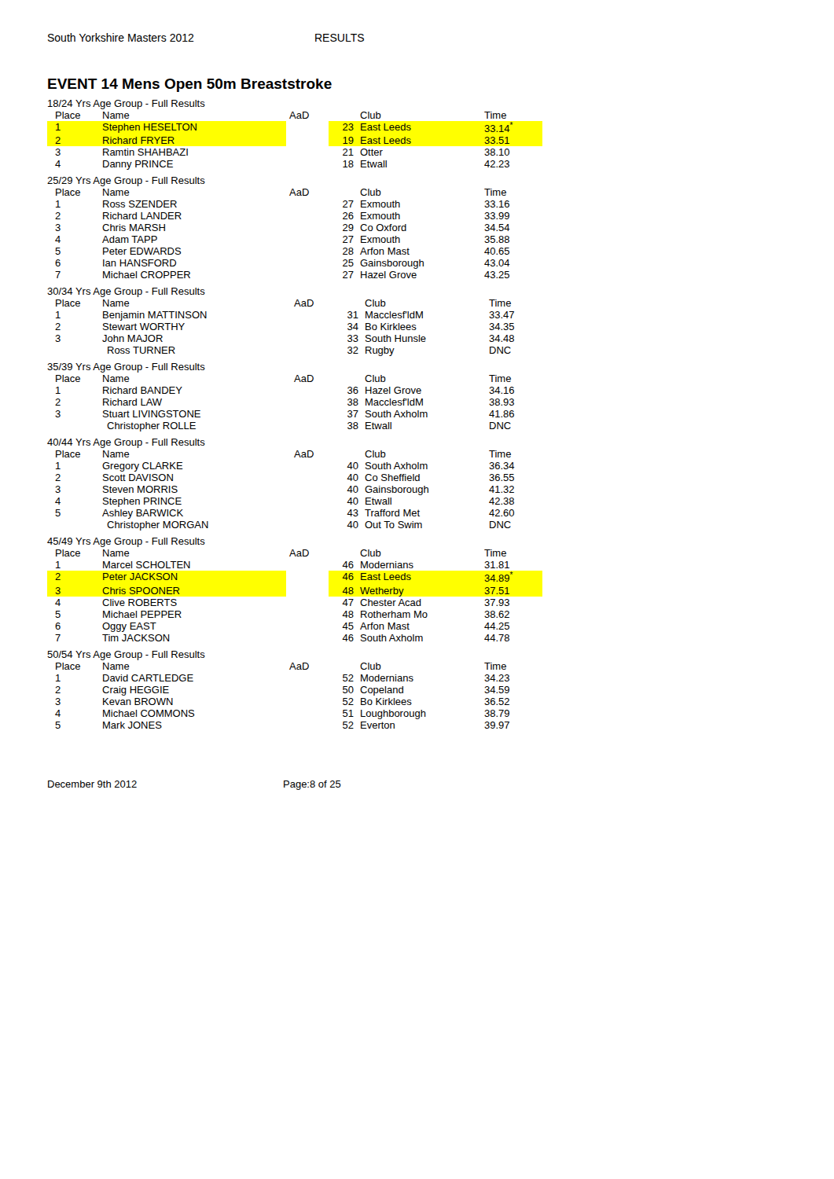South Yorkshire Masters 2012
RESULTS
EVENT 14 Mens Open 50m Breaststroke
18/24 Yrs Age Group - Full Results
| Place | Name | AaD | | Club | Time |
| --- | --- | --- | --- | --- | --- |
| 1 | Stephen HESELTON | | 23 | East Leeds | 33.14 * |
| 2 | Richard FRYER | | 19 | East Leeds | 33.51 |
| 3 | Ramtin SHAHBAZI | | 21 | Otter | 38.10 |
| 4 | Danny PRINCE | | 18 | Etwall | 42.23 |
25/29 Yrs Age Group - Full Results
| Place | Name | AaD | | Club | Time |
| --- | --- | --- | --- | --- | --- |
| 1 | Ross SZENDER | | 27 | Exmouth | 33.16 |
| 2 | Richard LANDER | | 26 | Exmouth | 33.99 |
| 3 | Chris MARSH | | 29 | Co Oxford | 34.54 |
| 4 | Adam TAPP | | 27 | Exmouth | 35.88 |
| 5 | Peter EDWARDS | | 28 | Arfon Mast | 40.65 |
| 6 | Ian HANSFORD | | 25 | Gainsborough | 43.04 |
| 7 | Michael CROPPER | | 27 | Hazel Grove | 43.25 |
30/34 Yrs Age Group - Full Results
| Place | Name | AaD | | Club | Time |
| --- | --- | --- | --- | --- | --- |
| 1 | Benjamin MATTINSON | | 31 | Macclesf'ldM | 33.47 |
| 2 | Stewart WORTHY | | 34 | Bo Kirklees | 34.35 |
| 3 | John MAJOR | | 33 | South Hunsle | 34.48 |
| | Ross TURNER | | 32 | Rugby | DNC |
35/39 Yrs Age Group - Full Results
| Place | Name | AaD | | Club | Time |
| --- | --- | --- | --- | --- | --- |
| 1 | Richard BANDEY | | 36 | Hazel Grove | 34.16 |
| 2 | Richard LAW | | 38 | Macclesf'ldM | 38.93 |
| 3 | Stuart LIVINGSTONE | | 37 | South Axholm | 41.86 |
| | Christopher ROLLE | | 38 | Etwall | DNC |
40/44 Yrs Age Group - Full Results
| Place | Name | AaD | | Club | Time |
| --- | --- | --- | --- | --- | --- |
| 1 | Gregory CLARKE | | 40 | South Axholm | 36.34 |
| 2 | Scott DAVISON | | 40 | Co Sheffield | 36.55 |
| 3 | Steven MORRIS | | 40 | Gainsborough | 41.32 |
| 4 | Stephen PRINCE | | 40 | Etwall | 42.38 |
| 5 | Ashley BARWICK | | 43 | Trafford Met | 42.60 |
| | Christopher MORGAN | | 40 | Out To Swim | DNC |
45/49 Yrs Age Group - Full Results
| Place | Name | AaD | | Club | Time |
| --- | --- | --- | --- | --- | --- |
| 1 | Marcel SCHOLTEN | | 46 | Modernians | 31.81 |
| 2 | Peter JACKSON | | 46 | East Leeds | 34.89 * |
| 3 | Chris SPOONER | | 48 | Wetherby | 37.51 |
| 4 | Clive ROBERTS | | 47 | Chester Acad | 37.93 |
| 5 | Michael PEPPER | | 48 | Rotherham Mo | 38.62 |
| 6 | Oggy EAST | | 45 | Arfon Mast | 44.25 |
| 7 | Tim JACKSON | | 46 | South Axholm | 44.78 |
50/54 Yrs Age Group - Full Results
| Place | Name | AaD | | Club | Time |
| --- | --- | --- | --- | --- | --- |
| 1 | David CARTLEDGE | | 52 | Modernians | 34.23 |
| 2 | Craig HEGGIE | | 50 | Copeland | 34.59 |
| 3 | Kevan BROWN | | 52 | Bo Kirklees | 36.52 |
| 4 | Michael COMMONS | | 51 | Loughborough | 38.79 |
| 5 | Mark JONES | | 52 | Everton | 39.97 |
December 9th 2012
Page:8 of 25